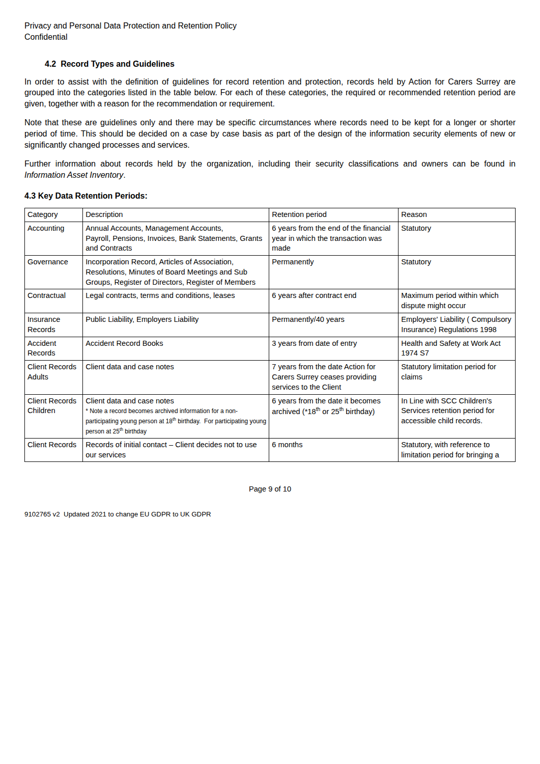Privacy and Personal Data Protection and Retention Policy
Confidential
4.2 Record Types and Guidelines
In order to assist with the definition of guidelines for record retention and protection, records held by Action for Carers Surrey are grouped into the categories listed in the table below. For each of these categories, the required or recommended retention period are given, together with a reason for the recommendation or requirement.
Note that these are guidelines only and there may be specific circumstances where records need to be kept for a longer or shorter period of time. This should be decided on a case by case basis as part of the design of the information security elements of new or significantly changed processes and services.
Further information about records held by the organization, including their security classifications and owners can be found in Information Asset Inventory.
4.3 Key Data Retention Periods:
| Category | Description | Retention period | Reason |
| --- | --- | --- | --- |
| Accounting | Annual Accounts, Management Accounts, Payroll, Pensions, Invoices, Bank Statements, Grants and Contracts | 6 years from the end of the financial year in which the transaction was made | Statutory |
| Governance | Incorporation Record, Articles of Association, Resolutions, Minutes of Board Meetings and Sub Groups, Register of Directors, Register of Members | Permanently | Statutory |
| Contractual | Legal contracts, terms and conditions, leases | 6 years after contract end | Maximum period within which dispute might occur |
| Insurance Records | Public Liability, Employers Liability | Permanently/40 years | Employers' Liability ( Compulsory Insurance) Regulations 1998 |
| Accident Records | Accident Record Books | 3 years from date of entry | Health and Safety at Work Act 1974 S7 |
| Client Records Adults | Client data and case notes | 7 years from the date Action for Carers Surrey ceases providing services to the Client | Statutory limitation period for claims |
| Client Records Children | Client data and case notes * Note a record becomes archived information for a non-participating young person at 18 th birthday. For participating young person at 25 th birthday | 6 years from the date it becomes archived (*18 th or 25 th birthday) | In Line with SCC Children's Services retention period for accessible child records. |
| Client Records | Records of initial contact – Client decides not to use our services | 6 months | Statutory, with reference to limitation period for bringing a |
Page 9 of 10
9102765 v2 Updated 2021 to change EU GDPR to UK GDPR